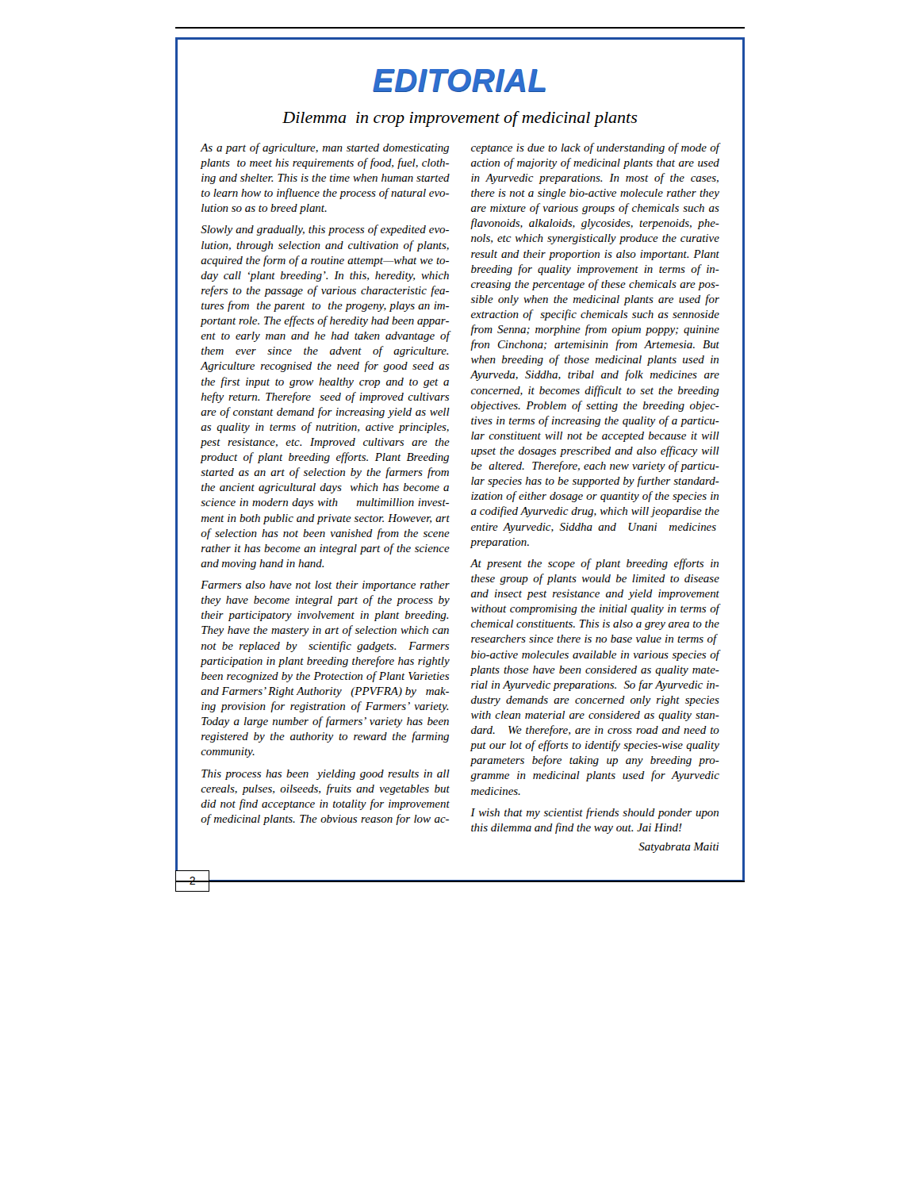EDITORIAL
Dilemma in crop improvement of medicinal plants
As a part of agriculture, man started domesticating plants to meet his requirements of food, fuel, clothing and shelter. This is the time when human started to learn how to influence the process of natural evolution so as to breed plant.
Slowly and gradually, this process of expedited evolution, through selection and cultivation of plants, acquired the form of a routine attempt—what we today call ‘plant breeding’. In this, heredity, which refers to the passage of various characteristic features from the parent to the progeny, plays an important role. The effects of heredity had been apparent to early man and he had taken advantage of them ever since the advent of agriculture. Agriculture recognised the need for good seed as the first input to grow healthy crop and to get a hefty return. Therefore seed of improved cultivars are of constant demand for increasing yield as well as quality in terms of nutrition, active principles, pest resistance, etc. Improved cultivars are the product of plant breeding efforts. Plant Breeding started as an art of selection by the farmers from the ancient agricultural days which has become a science in modern days with multimillion investment in both public and private sector. However, art of selection has not been vanished from the scene rather it has become an integral part of the science and moving hand in hand.
Farmers also have not lost their importance rather they have become integral part of the process by their participatory involvement in plant breeding. They have the mastery in art of selection which can not be replaced by scientific gadgets. Farmers participation in plant breeding therefore has rightly been recognized by the Protection of Plant Varieties and Farmers’ Right Authority (PPVFRA) by making provision for registration of Farmers’ variety. Today a large number of farmers’ variety has been registered by the authority to reward the farming community.
This process has been yielding good results in all cereals, pulses, oilseeds, fruits and vegetables but did not find acceptance in totality for improvement of medicinal plants. The obvious reason for low acceptance is due to lack of understanding of mode of action of majority of medicinal plants that are used in Ayurvedic preparations. In most of the cases, there is not a single bio-active molecule rather they are mixture of various groups of chemicals such as flavonoids, alkaloids, glycosides, terpenoids, phenols, etc which synergistically produce the curative result and their proportion is also important. Plant breeding for quality improvement in terms of increasing the percentage of these chemicals are possible only when the medicinal plants are used for extraction of specific chemicals such as sennoside from Senna; morphine from opium poppy; quinine fron Cinchona; artemisinin from Artemesia. But when breeding of those medicinal plants used in Ayurveda, Siddha, tribal and folk medicines are concerned, it becomes difficult to set the breeding objectives. Problem of setting the breeding objectives in terms of increasing the quality of a particular constituent will not be accepted because it will upset the dosages prescribed and also efficacy will be altered. Therefore, each new variety of particular species has to be supported by further standardization of either dosage or quantity of the species in a codified Ayurvedic drug, which will jeopardise the entire Ayurvedic, Siddha and Unani medicines preparation.
At present the scope of plant breeding efforts in these group of plants would be limited to disease and insect pest resistance and yield improvement without compromising the initial quality in terms of chemical constituents. This is also a grey area to the researchers since there is no base value in terms of bio-active molecules available in various species of plants those have been considered as quality material in Ayurvedic preparations. So far Ayurvedic industry demands are concerned only right species with clean material are considered as quality standard. We therefore, are in cross road and need to put our lot of efforts to identify species-wise quality parameters before taking up any breeding programme in medicinal plants used for Ayurvedic medicines.
I wish that my scientist friends should ponder upon this dilemma and find the way out. Jai Hind!
Satyabrata Maiti
2